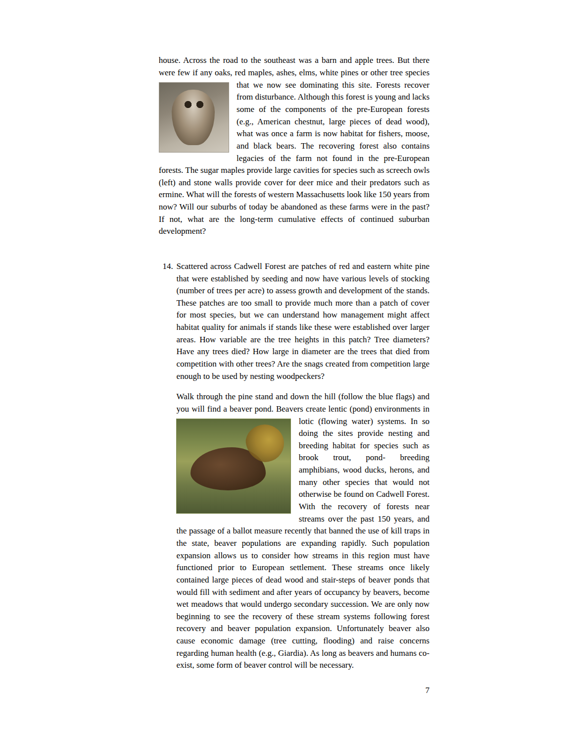house. Across the road to the southeast was a barn and apple trees. But there were few if any oaks, red maples, ashes, elms, white pines or other tree species that we now see dominating this site. Forests recover from disturbance. Although this forest is young and lacks some of the components of the pre-European forests (e.g., American chestnut, large pieces of dead wood), what was once a farm is now habitat for fishers, moose, and black bears. The recovering forest also contains legacies of the farm not found in the pre-European forests. The sugar maples provide large cavities for species such as screech owls (left) and stone walls provide cover for deer mice and their predators such as ermine. What will the forests of western Massachusetts look like 150 years from now? Will our suburbs of today be abandoned as these farms were in the past? If not, what are the long-term cumulative effects of continued suburban development?
14.
Scattered across Cadwell Forest are patches of red and eastern white pine that were established by seeding and now have various levels of stocking (number of trees per acre) to assess growth and development of the stands. These patches are too small to provide much more than a patch of cover for most species, but we can understand how management might affect habitat quality for animals if stands like these were established over larger areas. How variable are the tree heights in this patch? Tree diameters? Have any trees died? How large in diameter are the trees that died from competition with other trees? Are the snags created from competition large enough to be used by nesting woodpeckers?
Walk through the pine stand and down the hill (follow the blue flags) and you will find a beaver pond. Beavers create lentic (pond) environments in lotic (flowing water) systems. In so doing the sites provide nesting and breeding habitat for species such as brook trout, pond- breeding amphibians, wood ducks, herons, and many other species that would not otherwise be found on Cadwell Forest. With the recovery of forests near streams over the past 150 years, and the passage of a ballot measure recently that banned the use of kill traps in the state, beaver populations are expanding rapidly. Such population expansion allows us to consider how streams in this region must have functioned prior to European settlement. These streams once likely contained large pieces of dead wood and stair-steps of beaver ponds that would fill with sediment and after years of occupancy by beavers, become wet meadows that would undergo secondary succession. We are only now beginning to see the recovery of these stream systems following forest recovery and beaver population expansion. Unfortunately beaver also cause economic damage (tree cutting, flooding) and raise concerns regarding human health (e.g., Giardia). As long as beavers and humans co-exist, some form of beaver control will be necessary.
7